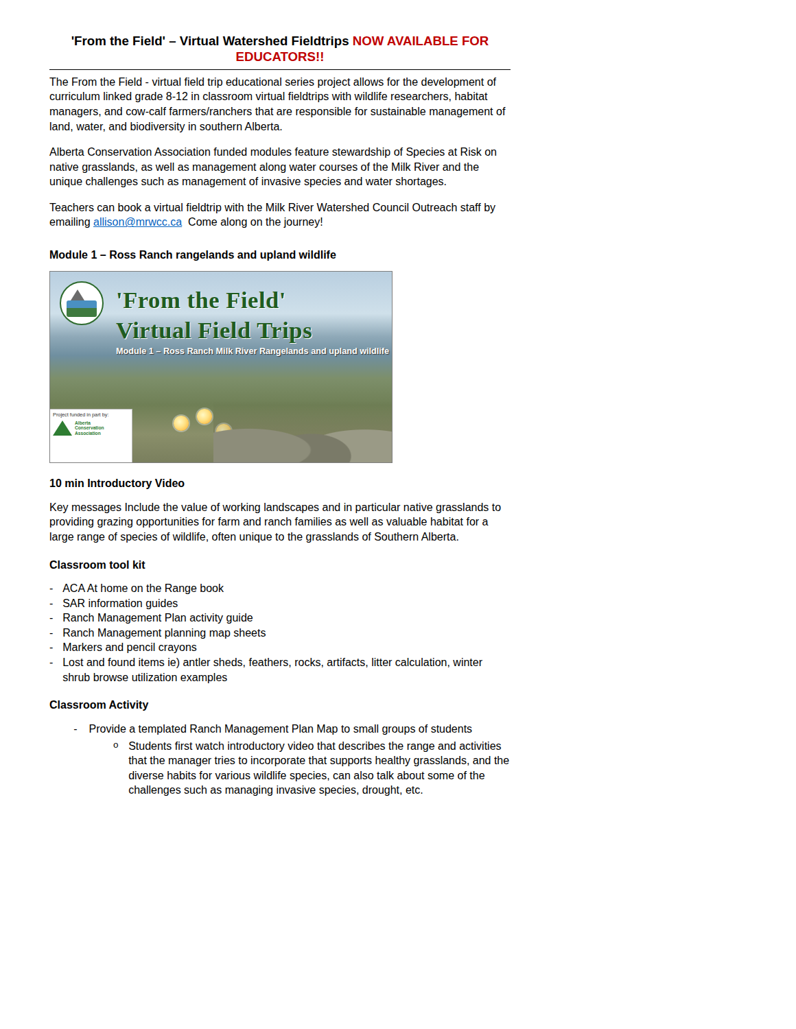'From the Field' – Virtual Watershed Fieldtrips NOW AVAILABLE FOR EDUCATORS!!
The From the Field - virtual field trip educational series project allows for the development of curriculum linked grade 8-12 in classroom virtual fieldtrips with wildlife researchers, habitat managers, and cow-calf farmers/ranchers that are responsible for sustainable management of land, water, and biodiversity in southern Alberta.
Alberta Conservation Association funded modules feature stewardship of Species at Risk on native grasslands, as well as management along water courses of the Milk River and the unique challenges such as management of invasive species and water shortages.
Teachers can book a virtual fieldtrip with the Milk River Watershed Council Outreach staff by emailing allison@mrwcc.ca Come along on the journey!
Module 1 – Ross Ranch rangelands and upland wildlife
'From the Field'
Virtual Field Trips
Module 1 – Ross Ranch Milk River Rangelands and upland wildlife
Project funded in part by:
Alberta
Conservation
Association
10 min Introductory Video
Key messages Include the value of working landscapes and in particular native grasslands to providing grazing opportunities for farm and ranch families as well as valuable habitat for a large range of species of wildlife, often unique to the grasslands of Southern Alberta.
Classroom tool kit
ACA At home on the Range book
SAR information guides
Ranch Management Plan activity guide
Ranch Management planning map sheets
Markers and pencil crayons
Lost and found items ie) antler sheds, feathers, rocks, artifacts, litter calculation, winter shrub browse utilization examples
Classroom Activity
Provide a templated Ranch Management Plan Map to small groups of students
Students first watch introductory video that describes the range and activities that the manager tries to incorporate that supports healthy grasslands, and the diverse habits for various wildlife species, can also talk about some of the challenges such as managing invasive species, drought, etc.